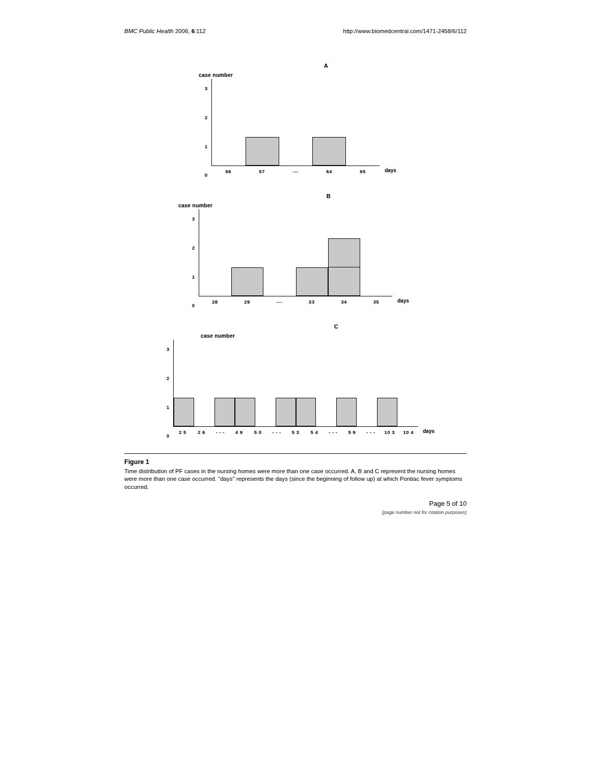BMC Public Health 2006, 6:112
http://www.biomedcentral.com/1471-2458/6/112
A
case number
3 2 1 0
56
57
---
64
65
days
B
case number
3 2 1 0
28
29
---
33
34
35
days
C
case number
3 2 1 0
2 5
2 6
- - -
4 9
5 0
- - -
5 3
5 4
- - -
5 9
- - -
10 3
10 4
days
Figure 1 Time distribution of PF cases in the nursing homes were more than one case occurred. A, B and C represent the nursing homes were more than one case occurred. "days" represents the days (since the beginning of follow up) at which Pontiac fever symptoms occurred.
Page 5 of 10
(page number not for citation purposes)